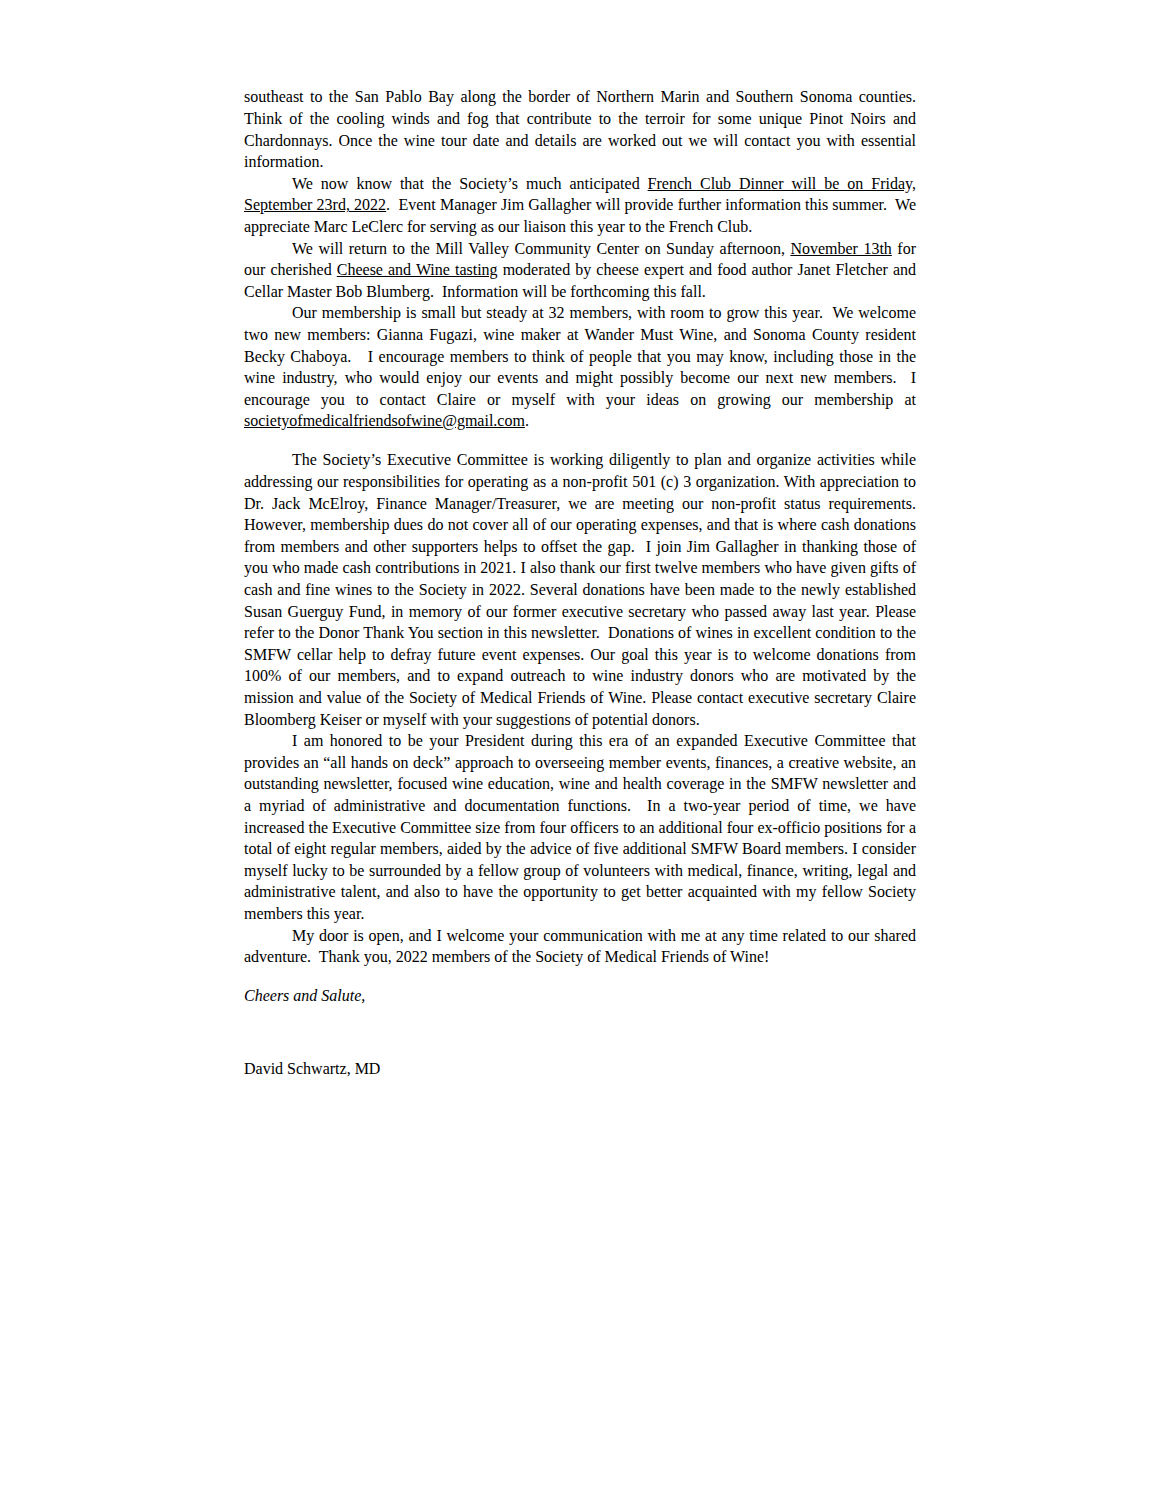southeast to the San Pablo Bay along the border of Northern Marin and Southern Sonoma counties. Think of the cooling winds and fog that contribute to the terroir for some unique Pinot Noirs and Chardonnays. Once the wine tour date and details are worked out we will contact you with essential information.
We now know that the Society’s much anticipated French Club Dinner will be on Friday, September 23rd, 2022. Event Manager Jim Gallagher will provide further information this summer. We appreciate Marc LeClerc for serving as our liaison this year to the French Club.
We will return to the Mill Valley Community Center on Sunday afternoon, November 13th for our cherished Cheese and Wine tasting moderated by cheese expert and food author Janet Fletcher and Cellar Master Bob Blumberg. Information will be forthcoming this fall.
Our membership is small but steady at 32 members, with room to grow this year. We welcome two new members: Gianna Fugazi, wine maker at Wander Must Wine, and Sonoma County resident Becky Chaboya. I encourage members to think of people that you may know, including those in the wine industry, who would enjoy our events and might possibly become our next new members. I encourage you to contact Claire or myself with your ideas on growing our membership at societyofmedicalfriendsofwine@gmail.com.
The Society’s Executive Committee is working diligently to plan and organize activities while addressing our responsibilities for operating as a non-profit 501 (c) 3 organization. With appreciation to Dr. Jack McElroy, Finance Manager/Treasurer, we are meeting our non-profit status requirements. However, membership dues do not cover all of our operating expenses, and that is where cash donations from members and other supporters helps to offset the gap. I join Jim Gallagher in thanking those of you who made cash contributions in 2021. I also thank our first twelve members who have given gifts of cash and fine wines to the Society in 2022. Several donations have been made to the newly established Susan Guerguy Fund, in memory of our former executive secretary who passed away last year. Please refer to the Donor Thank You section in this newsletter. Donations of wines in excellent condition to the SMFW cellar help to defray future event expenses. Our goal this year is to welcome donations from 100% of our members, and to expand outreach to wine industry donors who are motivated by the mission and value of the Society of Medical Friends of Wine. Please contact executive secretary Claire Bloomberg Keiser or myself with your suggestions of potential donors.
I am honored to be your President during this era of an expanded Executive Committee that provides an “all hands on deck” approach to overseeing member events, finances, a creative website, an outstanding newsletter, focused wine education, wine and health coverage in the SMFW newsletter and a myriad of administrative and documentation functions. In a two-year period of time, we have increased the Executive Committee size from four officers to an additional four ex-officio positions for a total of eight regular members, aided by the advice of five additional SMFW Board members. I consider myself lucky to be surrounded by a fellow group of volunteers with medical, finance, writing, legal and administrative talent, and also to have the opportunity to get better acquainted with my fellow Society members this year.
My door is open, and I welcome your communication with me at any time related to our shared adventure. Thank you, 2022 members of the Society of Medical Friends of Wine!
Cheers and Salute,
David Schwartz, MD